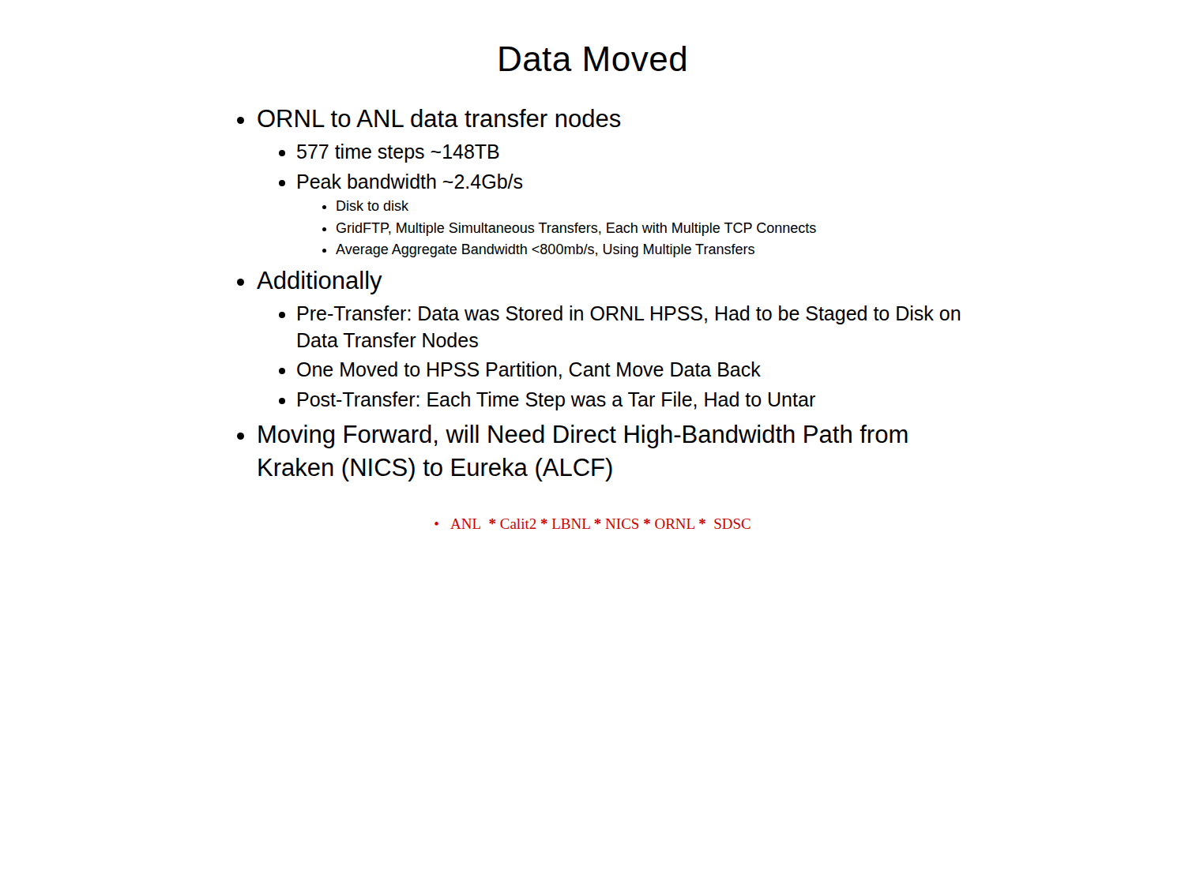Data Moved
ORNL to ANL data transfer nodes
577 time steps ~148TB
Peak bandwidth ~2.4Gb/s
Disk to disk
GridFTP, Multiple Simultaneous Transfers, Each with Multiple TCP Connects
Average Aggregate Bandwidth <800mb/s, Using Multiple Transfers
Additionally
Pre-Transfer: Data was Stored in ORNL HPSS, Had to be Staged to Disk on Data Transfer Nodes
One Moved to HPSS Partition, Cant Move Data Back
Post-Transfer: Each Time Step was a Tar File, Had to Untar
Moving Forward, will Need Direct High-Bandwidth Path from Kraken (NICS) to Eureka (ALCF)
ANL * Calit2 * LBNL * NICS * ORNL * SDSC